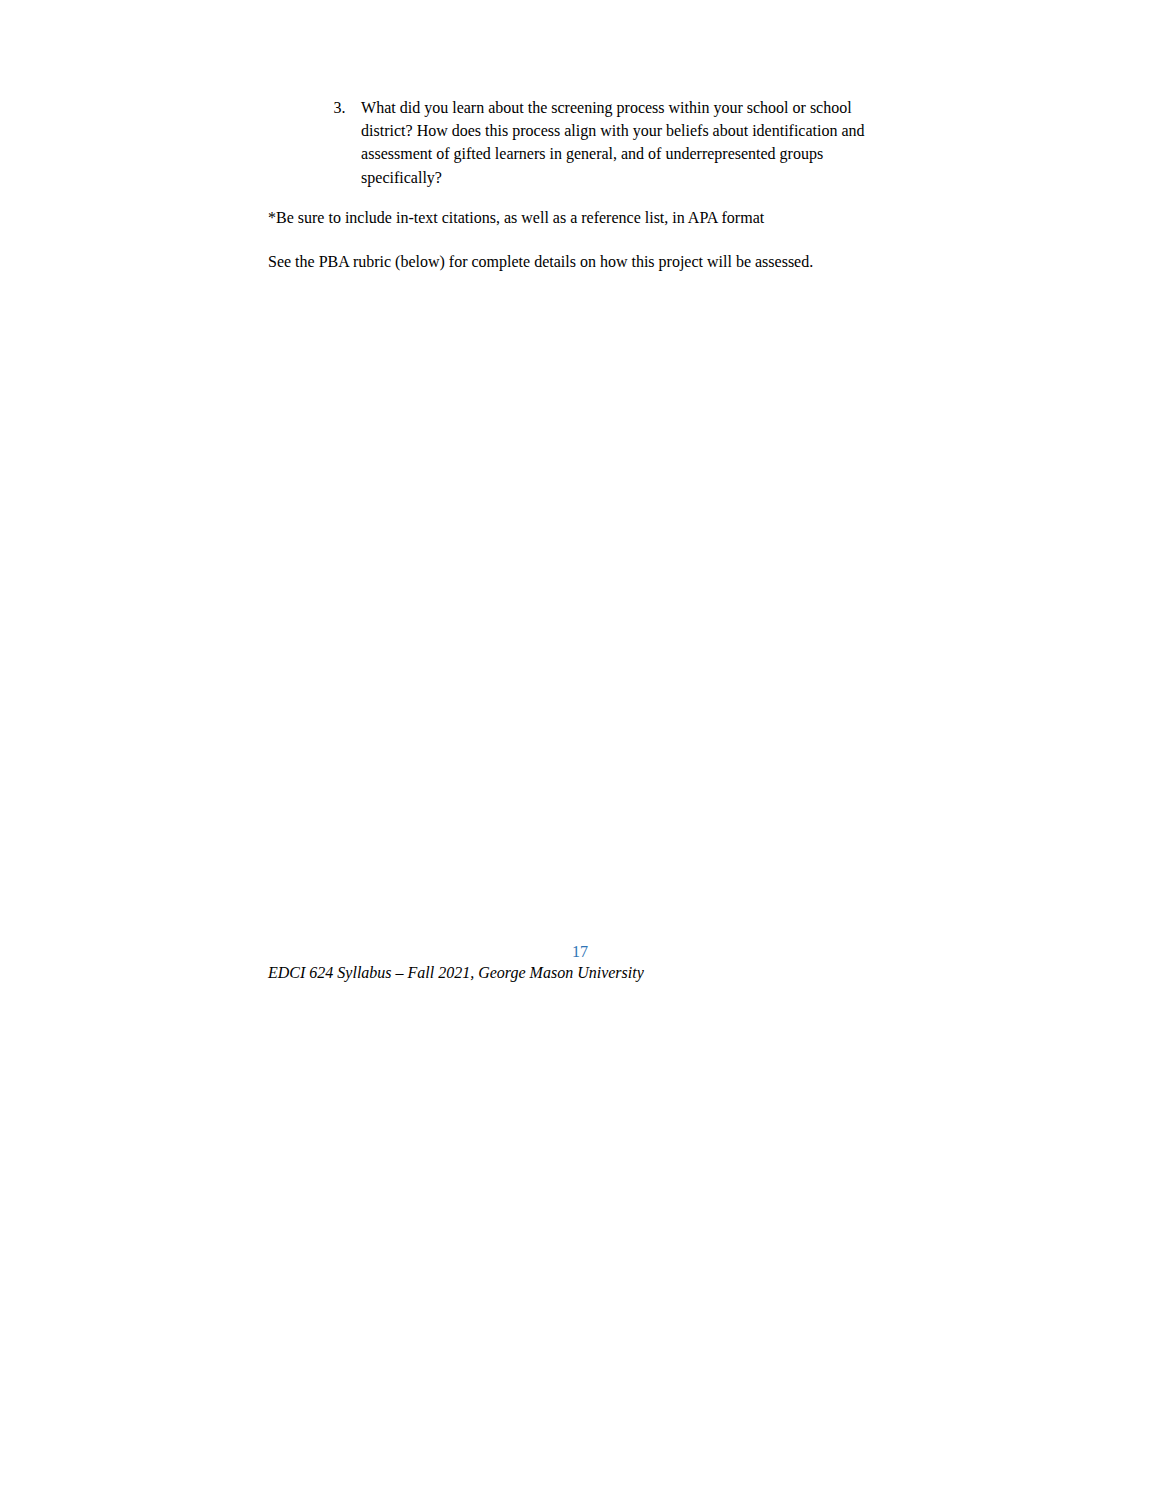What did you learn about the screening process within your school or school district? How does this process align with your beliefs about identification and assessment of gifted learners in general, and of underrepresented groups specifically?
*Be sure to include in-text citations, as well as a reference list, in APA format
See the PBA rubric (below) for complete details on how this project will be assessed.
17
EDCI 624 Syllabus – Fall 2021, George Mason University